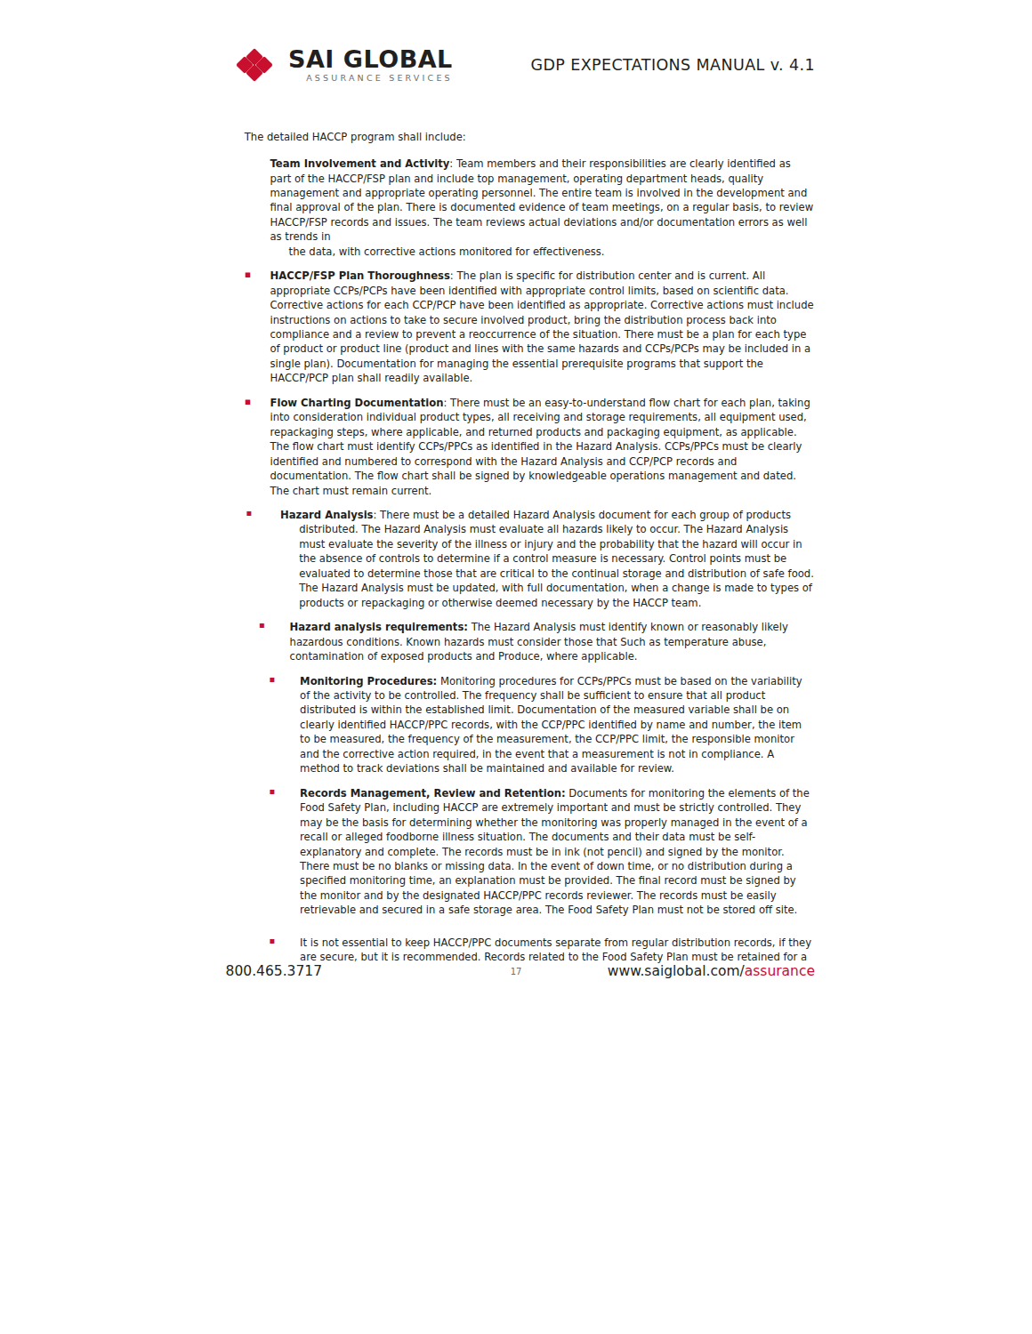SAI GLOBAL
ASSURANCE SERVICES
GDP EXPECTATIONS MANUAL v. 4.1
The detailed HACCP program shall include:
Team Involvement and Activity: Team members and their responsibilities are clearly identified as part of the HACCP/FSP plan and include top management, operating department heads, quality management and appropriate operating personnel. The entire team is involved in the development and final approval of the plan. There is documented evidence of team meetings, on a regular basis, to review HACCP/FSP records and issues. The team reviews actual deviations and/or documentation errors as well as trends in the data, with corrective actions monitored for effectiveness.
HACCP/FSP Plan Thoroughness: The plan is specific for distribution center and is current. All appropriate CCPs/PCPs have been identified with appropriate control limits, based on scientific data. Corrective actions for each CCP/PCP have been identified as appropriate. Corrective actions must include instructions on actions to take to secure involved product, bring the distribution process back into compliance and a review to prevent a reoccurrence of the situation. There must be a plan for each type of product or product line (product and lines with the same hazards and CCPs/PCPs may be included in a single plan). Documentation for managing the essential prerequisite programs that support the HACCP/PCP plan shall readily available.
Flow Charting Documentation: There must be an easy-to-understand flow chart for each plan, taking into consideration individual product types, all receiving and storage requirements, all equipment used, repackaging steps, where applicable, and returned products and packaging equipment, as applicable. The flow chart must identify CCPs/PPCs as identified in the Hazard Analysis. CCPs/PPCs must be clearly identified and numbered to correspond with the Hazard Analysis and CCP/PCP records and documentation. The flow chart shall be signed by knowledgeable operations management and dated. The chart must remain current.
Hazard Analysis: There must be a detailed Hazard Analysis document for each group of products distributed. The Hazard Analysis must evaluate all hazards likely to occur. The Hazard Analysis must evaluate the severity of the illness or injury and the probability that the hazard will occur in the absence of controls to determine if a control measure is necessary. Control points must be evaluated to determine those that are critical to the continual storage and distribution of safe food. The Hazard Analysis must be updated, with full documentation, when a change is made to types of products or repackaging or otherwise deemed necessary by the HACCP team.
Hazard analysis requirements: The Hazard Analysis must identify known or reasonably likely hazardous conditions. Known hazards must consider those that Such as temperature abuse, contamination of exposed products and Produce, where applicable.
Monitoring Procedures: Monitoring procedures for CCPs/PPCs must be based on the variability of the activity to be controlled. The frequency shall be sufficient to ensure that all product distributed is within the established limit. Documentation of the measured variable shall be on clearly identified HACCP/PPC records, with the CCP/PPC identified by name and number, the item to be measured, the frequency of the measurement, the CCP/PPC limit, the responsible monitor and the corrective action required, in the event that a measurement is not in compliance. A method to track deviations shall be maintained and available for review.
Records Management, Review and Retention: Documents for monitoring the elements of the Food Safety Plan, including HACCP are extremely important and must be strictly controlled. They may be the basis for determining whether the monitoring was properly managed in the event of a recall or alleged foodborne illness situation. The documents and their data must be self-explanatory and complete. The records must be in ink (not pencil) and signed by the monitor. There must be no blanks or missing data. In the event of down time, or no distribution during a specified monitoring time, an explanation must be provided. The final record must be signed by the monitor and by the designated HACCP/PPC records reviewer. The records must be easily retrievable and secured in a safe storage area. The Food Safety Plan must not be stored off site.
It is not essential to keep HACCP/PPC documents separate from regular distribution records, if they are secure, but it is recommended. Records related to the Food Safety Plan must be retained for a
800.465.3717
17
www.saiglobal.com/assurance